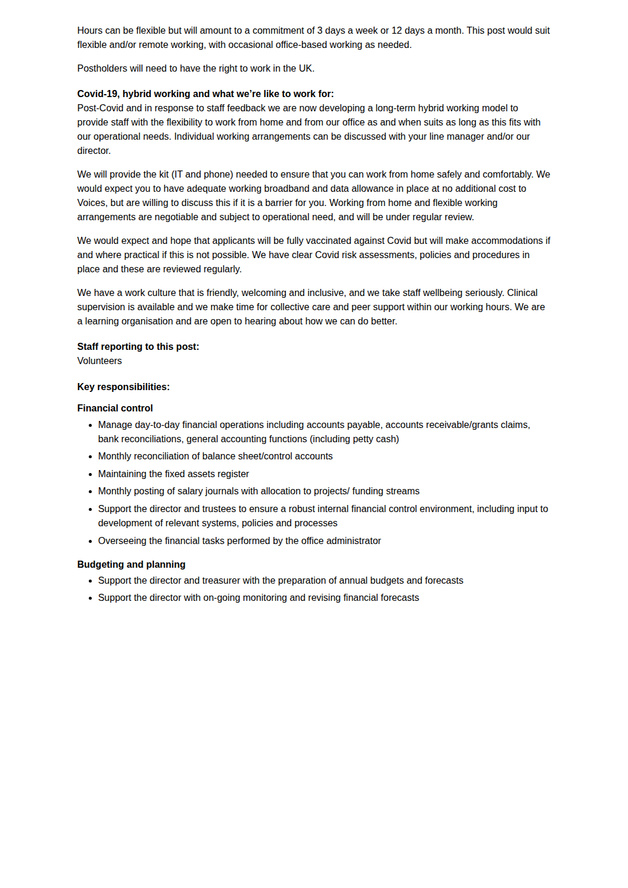Hours can be flexible but will amount to a commitment of 3 days a week or 12 days a month. This post would suit flexible and/or remote working, with occasional office-based working as needed.
Postholders will need to have the right to work in the UK.
Covid-19, hybrid working and what we’re like to work for:
Post-Covid and in response to staff feedback we are now developing a long-term hybrid working model to provide staff with the flexibility to work from home and from our office as and when suits as long as this fits with our operational needs. Individual working arrangements can be discussed with your line manager and/or our director.
We will provide the kit (IT and phone) needed to ensure that you can work from home safely and comfortably. We would expect you to have adequate working broadband and data allowance in place at no additional cost to Voices, but are willing to discuss this if it is a barrier for you. Working from home and flexible working arrangements are negotiable and subject to operational need, and will be under regular review.
We would expect and hope that applicants will be fully vaccinated against Covid but will make accommodations if and where practical if this is not possible. We have clear Covid risk assessments, policies and procedures in place and these are reviewed regularly.
We have a work culture that is friendly, welcoming and inclusive, and we take staff wellbeing seriously. Clinical supervision is available and we make time for collective care and peer support within our working hours. We are a learning organisation and are open to hearing about how we can do better.
Staff reporting to this post:
Volunteers
Key responsibilities:
Financial control
Manage day-to-day financial operations including accounts payable, accounts receivable/grants claims, bank reconciliations, general accounting functions (including petty cash)
Monthly reconciliation of balance sheet/control accounts
Maintaining the fixed assets register
Monthly posting of salary journals with allocation to projects/ funding streams
Support the director and trustees to ensure a robust internal financial control environment, including input to development of relevant systems, policies and processes
Overseeing the financial tasks performed by the office administrator
Budgeting and planning
Support the director and treasurer with the preparation of annual budgets and forecasts
Support the director with on-going monitoring and revising financial forecasts